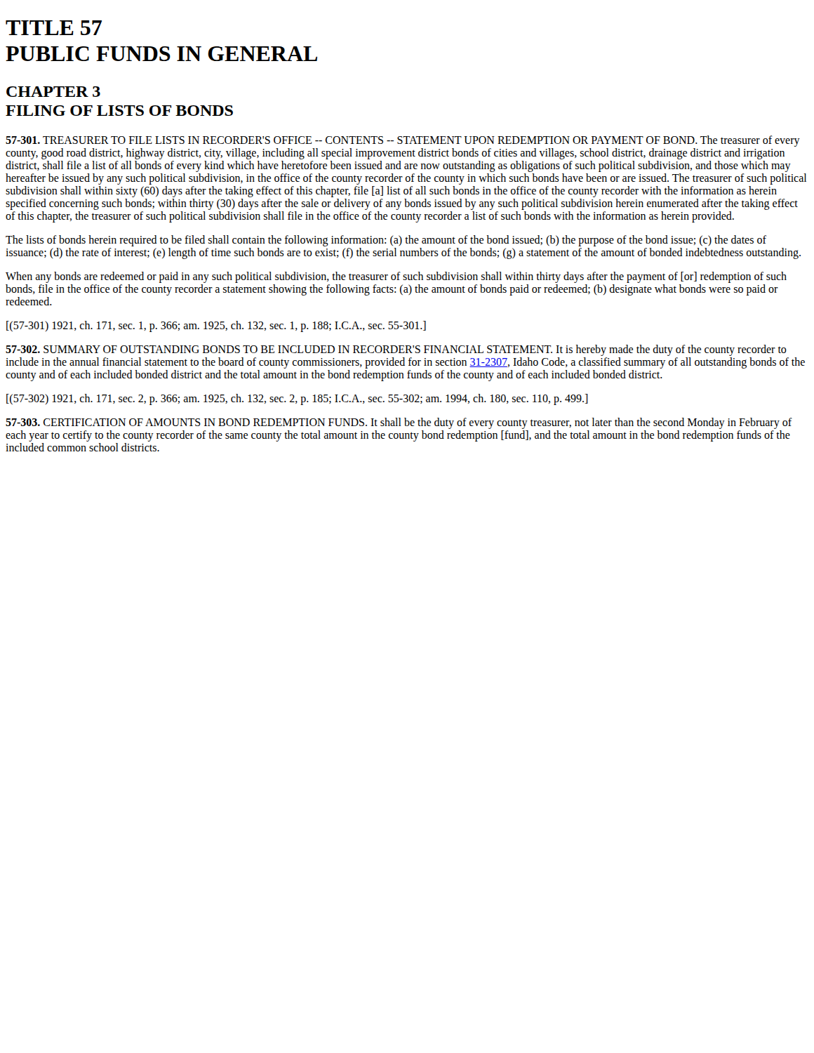TITLE 57
PUBLIC FUNDS IN GENERAL
CHAPTER 3
FILING OF LISTS OF BONDS
57-301. TREASURER TO FILE LISTS IN RECORDER'S OFFICE -- CONTENTS -- STATEMENT UPON REDEMPTION OR PAYMENT OF BOND. The treasurer of every county, good road district, highway district, city, village, including all special improvement district bonds of cities and villages, school district, drainage district and irrigation district, shall file a list of all bonds of every kind which have heretofore been issued and are now outstanding as obligations of such political subdivision, and those which may hereafter be issued by any such political subdivision, in the office of the county recorder of the county in which such bonds have been or are issued. The treasurer of such political subdivision shall within sixty (60) days after the taking effect of this chapter, file [a] list of all such bonds in the office of the county recorder with the information as herein specified concerning such bonds; within thirty (30) days after the sale or delivery of any bonds issued by any such political subdivision herein enumerated after the taking effect of this chapter, the treasurer of such political subdivision shall file in the office of the county recorder a list of such bonds with the information as herein provided.
The lists of bonds herein required to be filed shall contain the following information: (a) the amount of the bond issued; (b) the purpose of the bond issue; (c) the dates of issuance; (d) the rate of interest; (e) length of time such bonds are to exist; (f) the serial numbers of the bonds; (g) a statement of the amount of bonded indebtedness outstanding.
When any bonds are redeemed or paid in any such political subdivision, the treasurer of such subdivision shall within thirty days after the payment of [or] redemption of such bonds, file in the office of the county recorder a statement showing the following facts: (a) the amount of bonds paid or redeemed; (b) designate what bonds were so paid or redeemed.
[(57-301) 1921, ch. 171, sec. 1, p. 366; am. 1925, ch. 132, sec. 1, p. 188; I.C.A., sec. 55-301.]
57-302. SUMMARY OF OUTSTANDING BONDS TO BE INCLUDED IN RECORDER'S FINANCIAL STATEMENT. It is hereby made the duty of the county recorder to include in the annual financial statement to the board of county commissioners, provided for in section 31-2307, Idaho Code, a classified summary of all outstanding bonds of the county and of each included bonded district and the total amount in the bond redemption funds of the county and of each included bonded district.
[(57-302) 1921, ch. 171, sec. 2, p. 366; am. 1925, ch. 132, sec. 2, p. 185; I.C.A., sec. 55-302; am. 1994, ch. 180, sec. 110, p. 499.]
57-303. CERTIFICATION OF AMOUNTS IN BOND REDEMPTION FUNDS. It shall be the duty of every county treasurer, not later than the second Monday in February of each year to certify to the county recorder of the same county the total amount in the county bond redemption [fund], and the total amount in the bond redemption funds of the included common school districts.